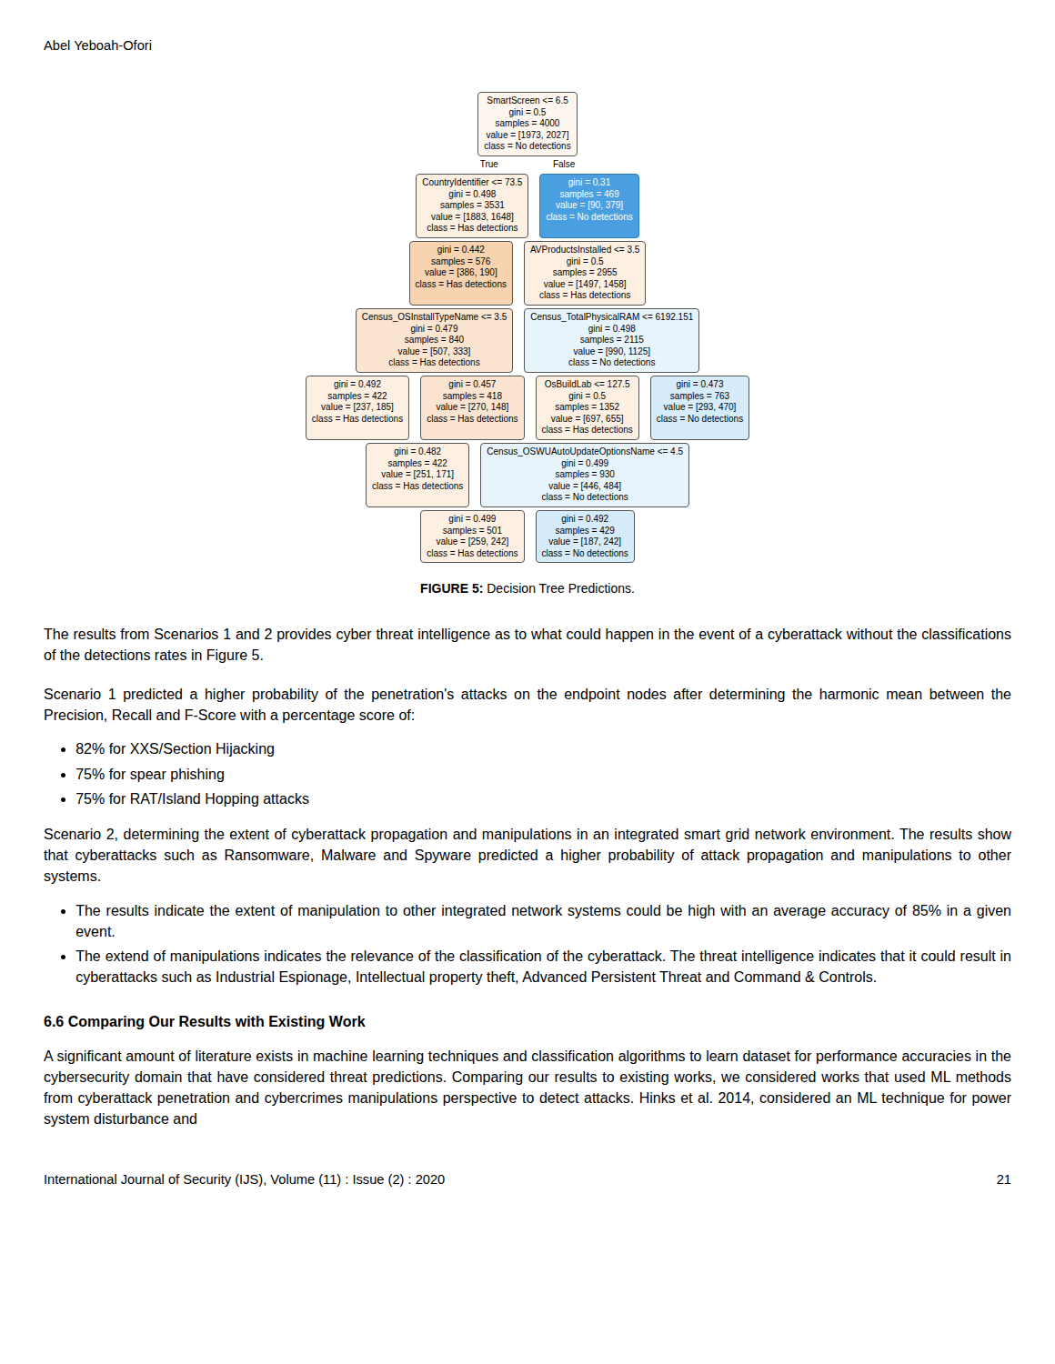Abel Yeboah-Ofori
SmartScreen <= 6.5
gini = 0.5
samples = 4000
value = [1973, 2027]
class = No detections
True False
CountryIdentifier <= 73.5
gini = 0.498
samples = 3531
value = [1883, 1648]
class = Has detections
gini = 0.31
samples = 469
value = [90, 379]
class = No detections
gini = 0.442
samples = 576
value = [386, 190]
class = Has detections
AVProductsInstalled <= 3.5
gini = 0.5
samples = 2955
value = [1497, 1458]
class = Has detections
Census_OSInstallTypeName <= 3.5
gini = 0.479
samples = 840
value = [507, 333]
class = Has detections
Census_TotalPhysicalRAM <= 6192.151
gini = 0.498
samples = 2115
value = [990, 1125]
class = No detections
gini = 0.492
samples = 422
value = [237, 185]
class = Has detections
gini = 0.457
samples = 418
value = [270, 148]
class = Has detections
OsBuildLab <= 127.5
gini = 0.5
samples = 1352
value = [697, 655]
class = Has detections
gini = 0.473
samples = 763
value = [293, 470]
class = No detections
gini = 0.482
samples = 422
value = [251, 171]
class = Has detections
Census_OSWUAutoUpdateOptionsName <= 4.5
gini = 0.499
samples = 930
value = [446, 484]
class = No detections
gini = 0.499
samples = 501
value = [259, 242]
class = Has detections
gini = 0.492
samples = 429
value = [187, 242]
class = No detections
FIGURE 5: Decision Tree Predictions.
The results from Scenarios 1 and 2 provides cyber threat intelligence as to what could happen in the event of a cyberattack without the classifications of the detections rates in Figure 5.
Scenario 1 predicted a higher probability of the penetration's attacks on the endpoint nodes after determining the harmonic mean between the Precision, Recall and F-Score with a percentage score of:
82% for XXS/Section Hijacking
75% for spear phishing
75% for RAT/Island Hopping attacks
Scenario 2, determining the extent of cyberattack propagation and manipulations in an integrated smart grid network environment. The results show that cyberattacks such as Ransomware, Malware and Spyware predicted a higher probability of attack propagation and manipulations to other systems.
The results indicate the extent of manipulation to other integrated network systems could be high with an average accuracy of 85% in a given event.
The extend of manipulations indicates the relevance of the classification of the cyberattack. The threat intelligence indicates that it could result in cyberattacks such as Industrial Espionage, Intellectual property theft, Advanced Persistent Threat and Command & Controls.
6.6 Comparing Our Results with Existing Work
A significant amount of literature exists in machine learning techniques and classification algorithms to learn dataset for performance accuracies in the cybersecurity domain that have considered threat predictions. Comparing our results to existing works, we considered works that used ML methods from cyberattack penetration and cybercrimes manipulations perspective to detect attacks. Hinks et al. 2014, considered an ML technique for power system disturbance and
International Journal of Security (IJS), Volume (11) : Issue (2) : 2020 21